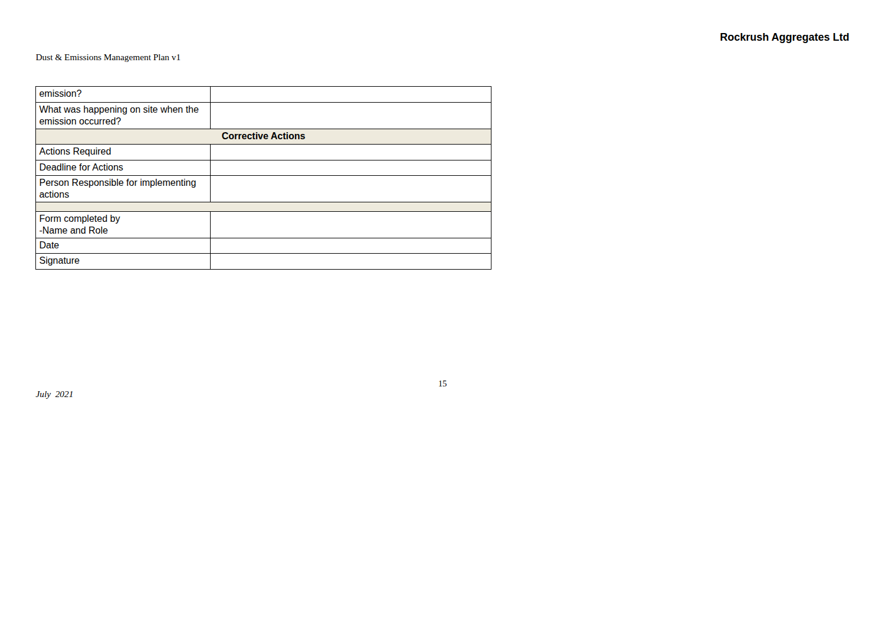Rockrush Aggregates Ltd
Dust & Emissions Management Plan v1
| emission? | |
| What was happening on site when the emission occurred? | |
| Corrective Actions |
| Actions Required | |
| Deadline for Actions | |
| Person Responsible for implementing actions | |
| Form completed by -Name and Role | |
| Date | |
| Signature | |
15
July 2021